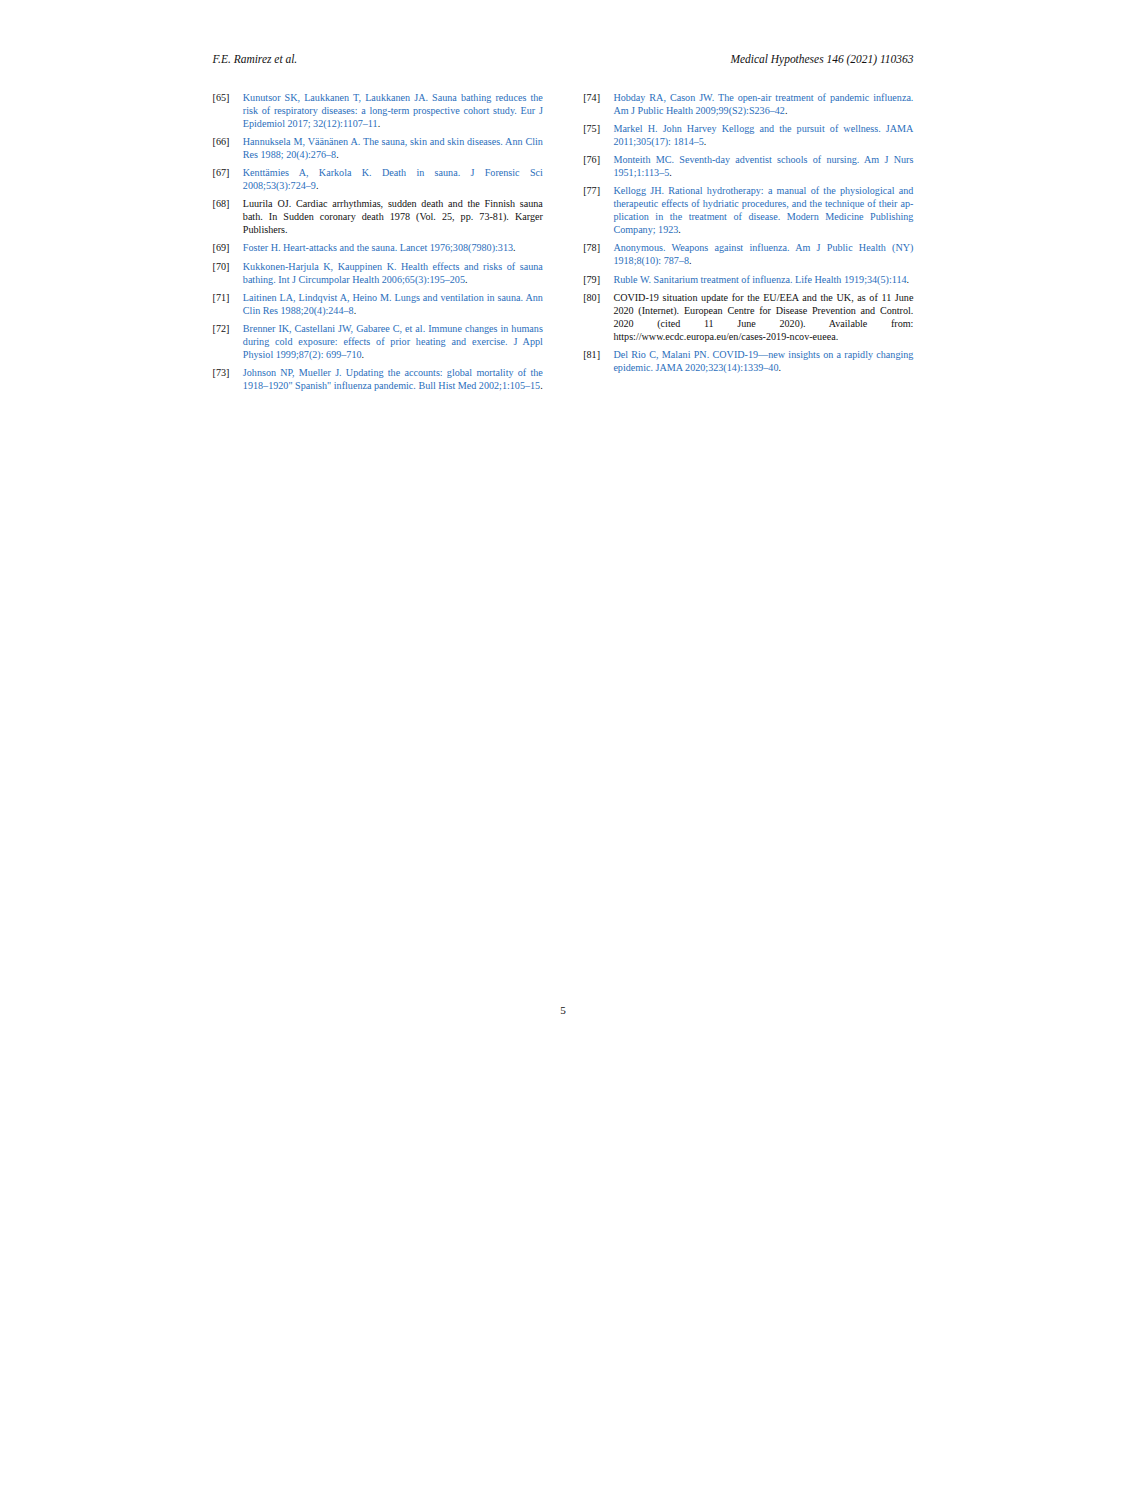F.E. Ramirez et al.
Medical Hypotheses 146 (2021) 110363
[65] Kunutsor SK, Laukkanen T, Laukkanen JA. Sauna bathing reduces the risk of respiratory diseases: a long-term prospective cohort study. Eur J Epidemiol 2017; 32(12):1107–11.
[66] Hannuksela M, Väänänen A. The sauna, skin and skin diseases. Ann Clin Res 1988; 20(4):276–8.
[67] Kenttämies A, Karkola K. Death in sauna. J Forensic Sci 2008;53(3):724–9.
[68] Luurila OJ. Cardiac arrhythmias, sudden death and the Finnish sauna bath. In Sudden coronary death 1978 (Vol. 25, pp. 73-81). Karger Publishers.
[69] Foster H. Heart-attacks and the sauna. Lancet 1976;308(7980):313.
[70] Kukkonen-Harjula K, Kauppinen K. Health effects and risks of sauna bathing. Int J Circumpolar Health 2006;65(3):195–205.
[71] Laitinen LA, Lindqvist A, Heino M. Lungs and ventilation in sauna. Ann Clin Res 1988;20(4):244–8.
[72] Brenner IK, Castellani JW, Gabaree C, et al. Immune changes in humans during cold exposure: effects of prior heating and exercise. J Appl Physiol 1999;87(2): 699–710.
[73] Johnson NP, Mueller J. Updating the accounts: global mortality of the 1918–1920" Spanish" influenza pandemic. Bull Hist Med 2002;1:105–15.
[74] Hobday RA, Cason JW. The open-air treatment of pandemic influenza. Am J Public Health 2009;99(S2):S236–42.
[75] Markel H. John Harvey Kellogg and the pursuit of wellness. JAMA 2011;305(17): 1814–5.
[76] Monteith MC. Seventh-day adventist schools of nursing. Am J Nurs 1951;1:113–5.
[77] Kellogg JH. Rational hydrotherapy: a manual of the physiological and therapeutic effects of hydriatic procedures, and the technique of their application in the treatment of disease. Modern Medicine Publishing Company; 1923.
[78] Anonymous. Weapons against influenza. Am J Public Health (NY) 1918;8(10): 787–8.
[79] Ruble W. Sanitarium treatment of influenza. Life Health 1919;34(5):114.
[80] COVID-19 situation update for the EU/EEA and the UK, as of 11 June 2020 (Internet). European Centre for Disease Prevention and Control. 2020 (cited 11 June 2020). Available from: https://www.ecdc.europa.eu/en/cases-2019-ncov-eueea.
[81] Del Rio C, Malani PN. COVID-19—new insights on a rapidly changing epidemic. JAMA 2020;323(14):1339–40.
5